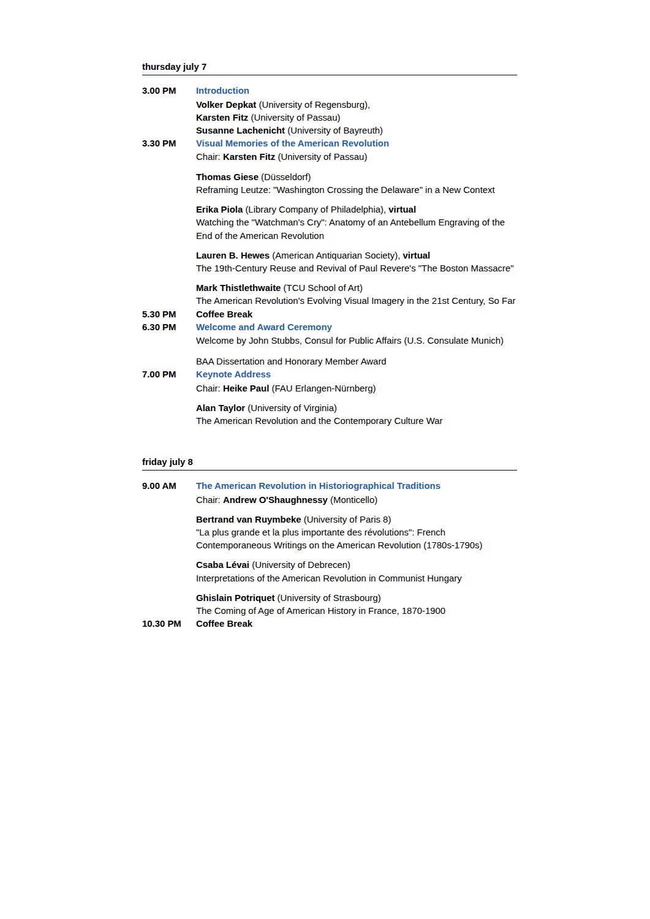thursday july 7
| 3.00 PM | Introduction Volker Depkat (University of Regensburg), Karsten Fitz (University of Passau) Susanne Lachenicht (University of Bayreuth) |
| 3.30 PM | Visual Memories of the American Revolution Chair: Karsten Fitz (University of Passau) Thomas Giese (Düsseldorf) Reframing Leutze: "Washington Crossing the Delaware" in a New Context Erika Piola (Library Company of Philadelphia), virtual Watching the "Watchman's Cry": Anatomy of an Antebellum Engraving of the End of the American Revolution Lauren B. Hewes (American Antiquarian Society), virtual The 19th-Century Reuse and Revival of Paul Revere's "The Boston Massacre" Mark Thistlethwaite (TCU School of Art) The American Revolution's Evolving Visual Imagery in the 21st Century, So Far |
| 5.30 PM | Coffee Break |
| 6.30 PM | Welcome and Award Ceremony Welcome by John Stubbs, Consul for Public Affairs (U.S. Consulate Munich) BAA Dissertation and Honorary Member Award |
| 7.00 PM | Keynote Address Chair: Heike Paul (FAU Erlangen-Nürnberg) Alan Taylor (University of Virginia) The American Revolution and the Contemporary Culture War |
friday july 8
| 9.00 AM | The American Revolution in Historiographical Traditions Chair: Andrew O'Shaughnessy (Monticello) Bertrand van Ruymbeke (University of Paris 8) "La plus grande et la plus importante des révolutions": French Contemporaneous Writings on the American Revolution (1780s-1790s) Csaba Lévai (University of Debrecen) Interpretations of the American Revolution in Communist Hungary Ghislain Potriquet (University of Strasbourg) The Coming of Age of American History in France, 1870-1900 |
| 10.30 PM | Coffee Break |